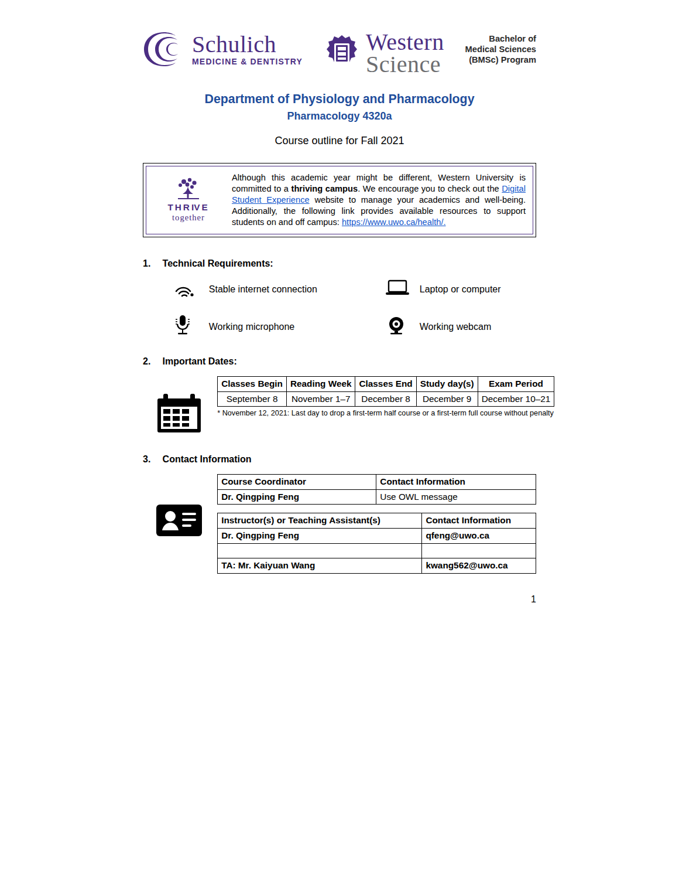Schulich MEDICINE & DENTISTRY
Western Science
Bachelor of
Medical Sciences
(BMSc) Program
Department of Physiology and Pharmacology
Pharmacology 4320a
Course outline for Fall 2021
THRIVE
together
Although this academic year might be different, Western University is committed to a thriving campus. We encourage you to check out the Digital Student Experience website to manage your academics and well-being. Additionally, the following link provides available resources to support students on and off campus: https://www.uwo.ca/health/.
Technical Requirements:
Stable internet connection
Laptop or computer
Working microphone
Working webcam
Important Dates:
| Classes Begin | Reading Week | Classes End | Study day(s) | Exam Period |
| --- | --- | --- | --- | --- |
| September 8 | November 1–7 | December 8 | December 9 | December 10–21 |
* November 12, 2021: Last day to drop a first-term half course or a first-term full course without penalty
Contact Information
| Course Coordinator | Contact Information |
| --- | --- |
| Dr. Qingping Feng | Use OWL message |
| Instructor(s) or Teaching Assistant(s) | Contact Information |
| --- | --- |
| Dr. Qingping Feng | qfeng@uwo.ca |
| TA: Mr. Kaiyuan Wang | kwang562@uwo.ca |
1